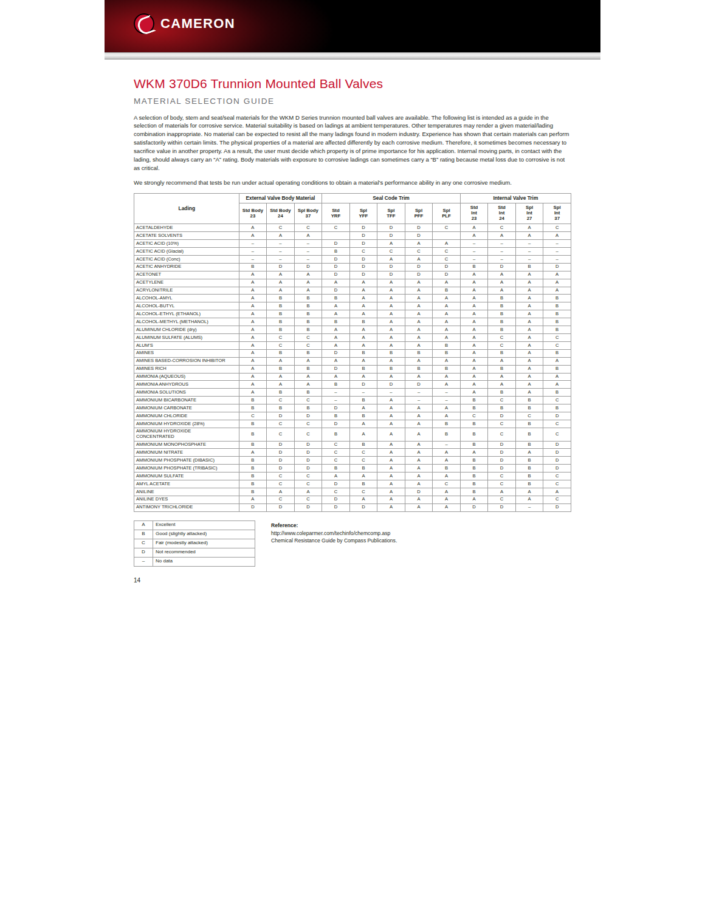CAMERON
WKM 370D6 Trunnion Mounted Ball Valves
Material Selection Guide
A selection of body, stem and seat/seal materials for the WKM D Series trunnion mounted ball valves are available. The following list is intended as a guide in the selection of materials for corrosive service. Material suitability is based on ladings at ambient temperatures. Other temperatures may render a given material/lading combination inappropriate. No material can be expected to resist all the many ladings found in modern industry. Experience has shown that certain materials can perform satisfactorily within certain limits. The physical properties of a material are affected differently by each corrosive medium. Therefore, it sometimes becomes necessary to sacrifice value in another property. As a result, the user must decide which property is of prime importance for his application. Internal moving parts, in contact with the lading, should always carry an “A” rating. Body materials with exposure to corrosive ladings can sometimes carry a “B” rating because metal loss due to corrosive is not as critical.
We strongly recommend that tests be run under actual operating conditions to obtain a material’s performance ability in any one corrosive medium.
| Lading | External Valve Body Material | Seal Code Trim | Internal Valve Trim |
| --- | --- | --- | --- |
| Std Body 23 | Std Body 24 | Spl Body 37 | Std YRF | Spl YFF | Spl TFF | Spl PFF | Spl PLF | Std Int 23 | Std Int 24 | Spl Int 27 | Spl Int 37 |
| ACETALDEHYDE | A | C | C | C | D | D | D | C | A | C | A | C |
| ACETATE SOLVENTS | A | A | A | | D | D | D | | A | A | A | A |
| ACETIC ACID (10%) | – | – | – | D | D | A | A | A | – | – | – | – |
| ACETIC ACID (Glacial) | – | – | – | B | C | C | C | C | – | – | – | – |
| ACETIC ACID (Conc) | – | – | – | D | D | A | A | C | – | – | – | – |
| ACETIC ANHYDRIDE | B | D | D | D | D | D | D | D | B | D | B | D |
| ACETONET | A | A | A | D | D | D | D | D | A | A | A | A |
| ACETYLENE | A | A | A | A | A | A | A | A | A | A | A | A |
| ACRYLONITRILE | A | A | A | D | A | A | A | B | A | A | A | A |
| ALCOHOL-AMYL | A | B | B | B | A | A | A | A | A | B | A | B |
| ALCOHOL-BUTYL | A | B | B | A | A | A | A | A | A | B | A | B |
| ALCOHOL-ETHYL (ETHANOL) | A | B | B | A | A | A | A | A | A | B | A | B |
| ALCOHOL-METHYL (METHANOL) | A | B | B | B | B | A | A | A | A | B | A | B |
| ALUMINUM CHLORIDE (dry) | A | B | B | A | A | A | A | A | A | B | A | B |
| ALUMINUM SULFATE (ALUMS) | A | C | C | A | A | A | A | A | A | C | A | C |
| ALUM’S | A | C | C | A | A | A | A | B | A | C | A | C |
| AMINES | A | B | B | D | B | B | B | B | A | B | A | B |
| AMINES BASED-CORROSION INHIBITOR | A | A | A | A | A | A | A | A | A | A | A | A |
| AMINES RICH | A | B | B | D | B | B | B | B | A | B | A | B |
| AMMONIA (AQUEOUS) | A | A | A | A | A | A | A | A | A | A | A | A |
| AMMONIA ANHYDROUS | A | A | A | B | D | D | D | A | A | A | A | A |
| AMMONIA SOLUTIONS | A | B | B | – | – | – | – | – | A | B | A | B |
| AMMONIUM BICARBONATE | B | C | C | – | B | A | – | – | B | C | B | C |
| AMMONIUM CARBONATE | B | B | B | D | A | A | A | A | B | B | B | B |
| AMMONIUM CHLORIDE | C | D | D | B | B | A | A | A | C | D | C | D |
| AMMONIUM HYDROXIDE (28%) | B | C | C | D | A | A | A | B | B | C | B | C |
| AMMONIUM HYDROXIDE CONCENTRATED | B | C | C | B | A | A | A | B | B | C | B | C |
| AMMONIUM MONOPHOSPHATE | B | D | D | C | B | A | A | – | B | D | B | D |
| AMMONIUM NITRATE | A | D | D | C | C | A | A | A | A | D | A | D |
| AMMONIUM PHOSPHATE (DIBASIC) | B | D | D | C | C | A | A | A | B | D | B | D |
| AMMONIUM PHOSPHATE (TRIBASIC) | B | D | D | B | B | A | A | B | B | D | B | D |
| AMMONIUM SULFATE | B | C | C | A | A | A | A | A | B | C | B | C |
| AMYL ACETATE | B | C | C | D | B | A | A | C | B | C | B | C |
| ANILINE | B | A | A | C | C | A | D | A | B | A | A | A |
| ANILINE DYES | A | C | C | D | A | A | A | A | A | C | A | C |
| ANTIMONY TRICHLORIDE | D | D | D | D | D | A | A | A | D | D | – | D |
| A | Excellent |
| B | Good (slightly attacked) |
| C | Fair (modestly attacked) |
| D | Not recommended |
| – | No data |
Reference:
http://www.coleparmer.com/techinfo/chemcomp.asp
Chemical Resistance Guide by Compass Publications.
14